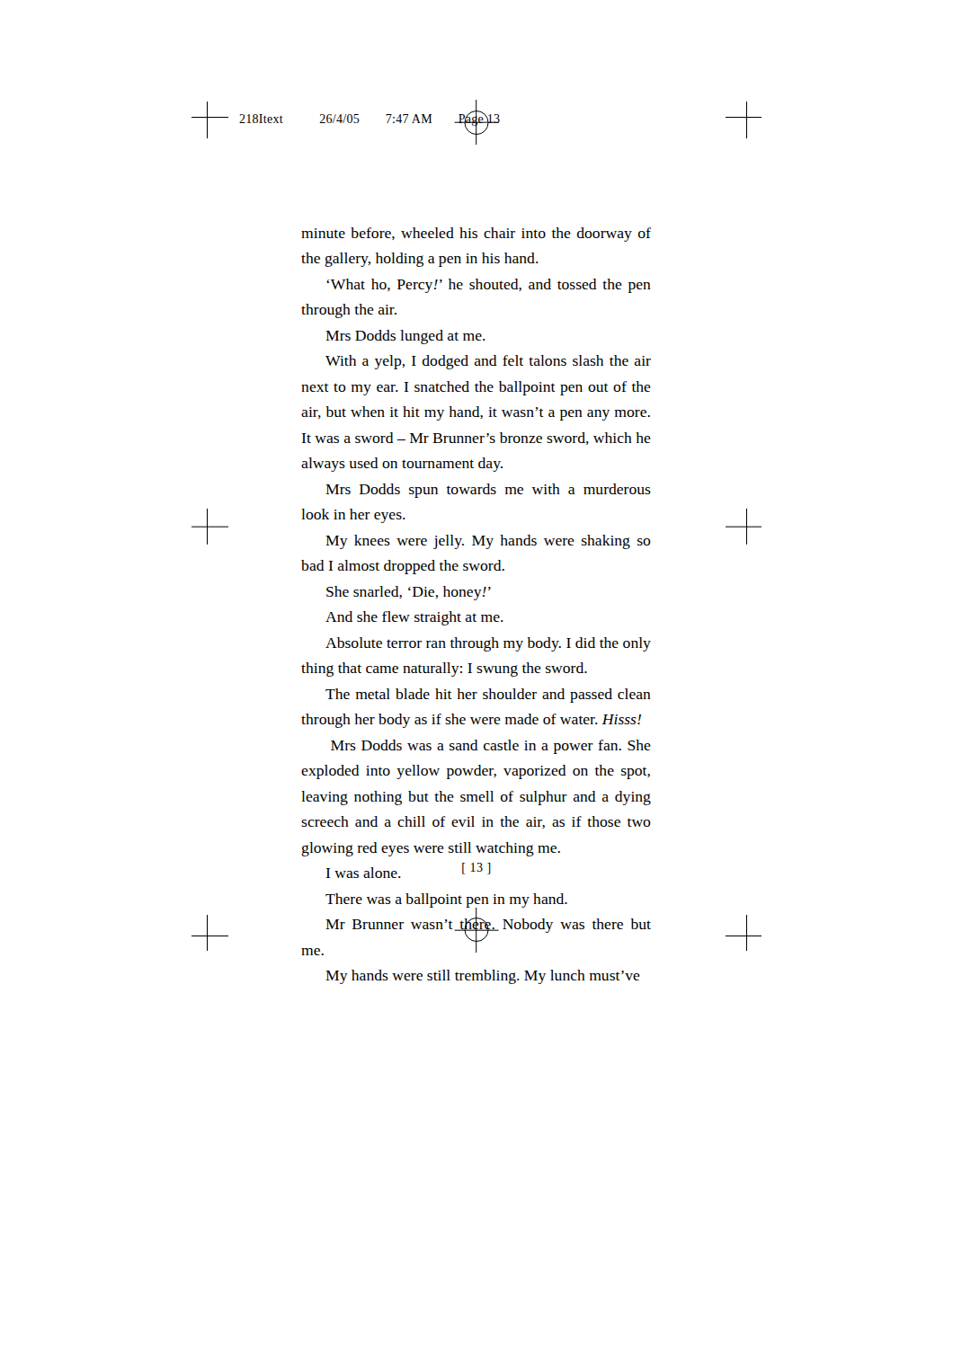218Itext 26/4/05 7:47 AM Page 13
minute before, wheeled his chair into the doorway of the gallery, holding a pen in his hand.
‘What ho, Percy!’ he shouted, and tossed the pen through the air.
Mrs Dodds lunged at me.
With a yelp, I dodged and felt talons slash the air next to my ear. I snatched the ballpoint pen out of the air, but when it hit my hand, it wasn’t a pen any more. It was a sword – Mr Brunner’s bronze sword, which he always used on tournament day.
Mrs Dodds spun towards me with a murderous look in her eyes.
My knees were jelly. My hands were shaking so bad I almost dropped the sword.
She snarled, ‘Die, honey!’
And she flew straight at me.
Absolute terror ran through my body. I did the only thing that came naturally: I swung the sword.
The metal blade hit her shoulder and passed clean through her body as if she were made of water. Hisss!
Mrs Dodds was a sand castle in a power fan. She exploded into yellow powder, vaporized on the spot, leaving nothing but the smell of sulphur and a dying screech and a chill of evil in the air, as if those two glowing red eyes were still watching me.
I was alone.
There was a ballpoint pen in my hand.
Mr Brunner wasn’t there. Nobody was there but me.
My hands were still trembling. My lunch must’ve
[ 13 ]